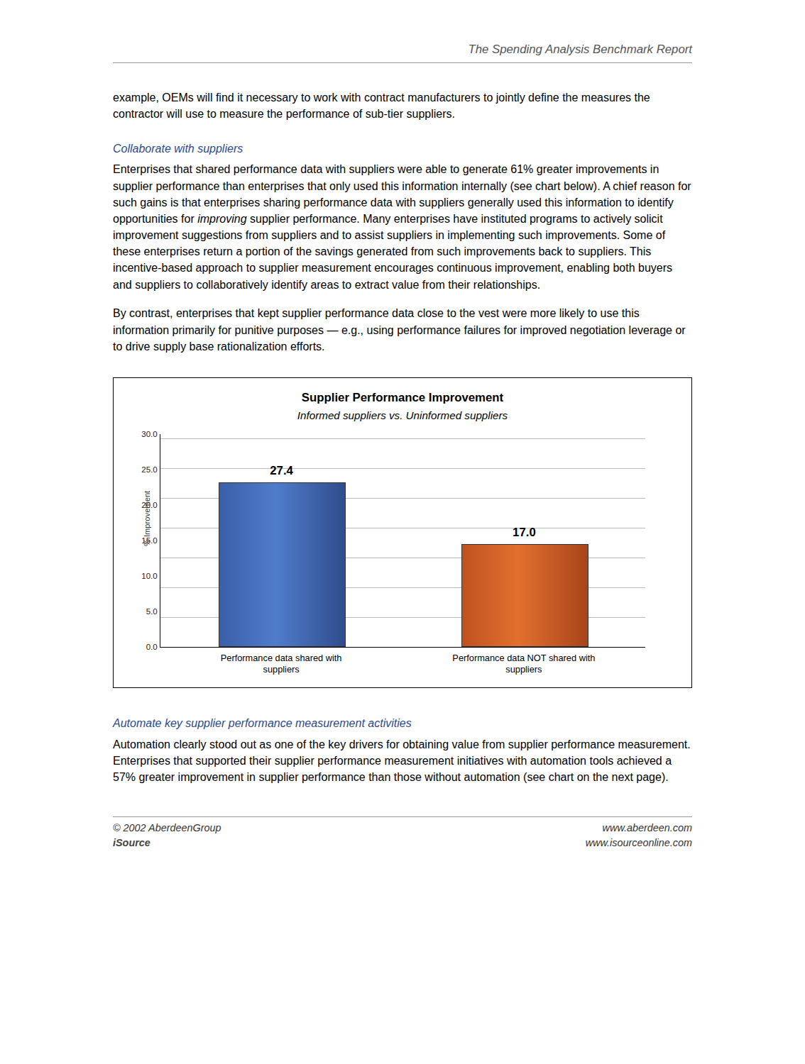The Spending Analysis Benchmark Report
example, OEMs will find it necessary to work with contract manufacturers to jointly define the measures the contractor will use to measure the performance of sub-tier suppliers.
Collaborate with suppliers
Enterprises that shared performance data with suppliers were able to generate 61% greater improvements in supplier performance than enterprises that only used this information internally (see chart below). A chief reason for such gains is that enterprises sharing performance data with suppliers generally used this information to identify opportunities for improving supplier performance. Many enterprises have instituted programs to actively solicit improvement suggestions from suppliers and to assist suppliers in implementing such improvements. Some of these enterprises return a portion of the savings generated from such improvements back to suppliers. This incentive-based approach to supplier measurement encourages continuous improvement, enabling both buyers and suppliers to collaboratively identify areas to extract value from their relationships.
By contrast, enterprises that kept supplier performance data close to the vest were more likely to use this information primarily for punitive purposes — e.g., using performance failures for improved negotiation leverage or to drive supply base rationalization efforts.
Supplier Performance Improvement
Informed suppliers vs. Uninformed suppliers
% Improvement
30.0 25.0 20.0 15.0 10.0 5.0 0.0
27.4
17.0
Performance data shared with suppliers
Performance data NOT shared with suppliers
Automate key supplier performance measurement activities
Automation clearly stood out as one of the key drivers for obtaining value from supplier performance measurement. Enterprises that supported their supplier performance measurement initiatives with automation tools achieved a 57% greater improvement in supplier performance than those without automation (see chart on the next page).
© 2002 AberdeenGroup iSource
www.aberdeen.com www.isourceonline.com